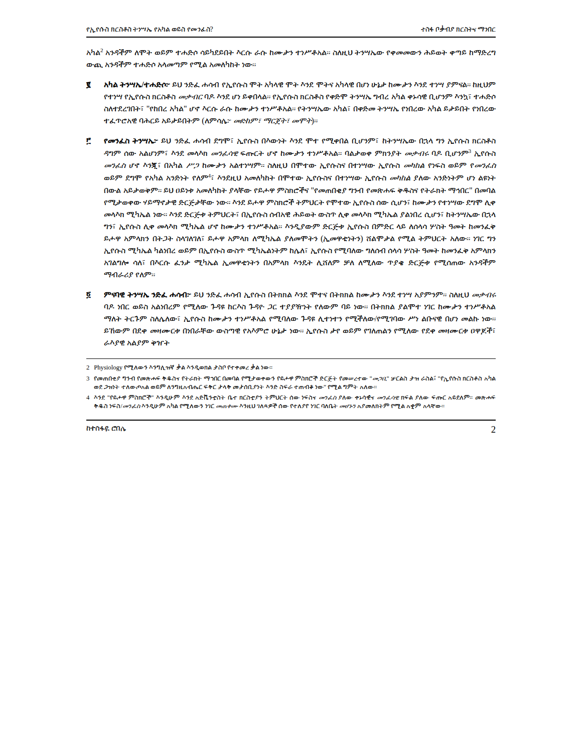የኢየሱስ ክርስቶስ ትንሣኤ የአካል ወይስ የመንፈስ?
ተስፋ ቦቃብያ ክርስትና ማንበር
አካል2 አንዳችም ለሞት ወይም ተሐድሶ ሳይካደይበት እርሱ ራሱ ከሙታን ተነሥቶአል። ስለዚህ ትንሣኤው የቀመመውን ሕይወት ቀጣይ ከማድረግ ውጪ አንዳችም ተሐድሶ አላመጣም የሚል አመለካከት ነው።
፪ አካል ትንሣኤ/ተሐድሶ፦ ይህ ንድፈ ሐሳብ የኢየሱስ ሞት አካላዊ ሞት እንደ ሞትና አካላዊ በሆነ ሁኔታ ከሙታን እንደ ተነሣ ያምናል። ከዚህም የተነሣ የኢየሱስ ክርስቶስ መቃብር ባዶ እንደ ሆነ ይቀበላል። የኢየሱስ ክርስቶስ የቀድሞ ትንሣኤ ግብረ አካል ቀኑሳዊ ቢሆንም እንኳ፣ ተሐድሶ ስለተደረገበት፣ "የከበረ አካል" ሆኖ እርሱ ራሱ ከሙታን ተነሥቶአል። የትንሣኤው አካል፣ በቀድመ ትንሣኤ የነበረው አካል ይታይበት የነበረው ተፈጥሮአዊ ባሕርይ አይታይበትም (ለምሳሌ፦ መድከም፣ ማርጀት፣ መሞት)።
፫ የመንፈስ ትንሣኤ፦ ይህ ንድፈ ሐሳብ ደግሞ፣ ኢየሱስ በእውነት እንደ ሞተ የሚቀበል ቢሆንም፣ ከትንሣኤው በኋላ ግን ኢየሱስ ክርስቶስ ዳግም ሰው አልሆነም፣ እንደ መላእክ መንፈሳዊ ፍጡርት ሆኖ ከሙታን ተነሥቶአል። ባልታወቀ ምክንያት መቃብሩ ባዶ ቢሆንም3 ኢየሱስ መንፈስ ሆኖ እንጂ፣ በአካል ሥጋ ከሙታን አልተነሣም። ስለዚህ በሞተው ኢየሱስና በተነሣው ኢየሱስ መካከል የነፍስ ወይም የመንፈስ ወይም ደግሞ የአካል አንድነት የለም4፣ እንደዚህ አመለካከት በሞተው ኢየሱስና በተነሣው ኢየሱስ መካከል ያለው አንድነትም ሆነ ልዩነት በውል አይታወቅም። ይህ ዐይነቱ አመለካከት ያላቸው የይሖዋ ምስክሮችና "የመጠበቂያ ግንብ የመጽሐፍ ቅዱስና የትራክት ማኅበር" በመባል የሚታወቀው ሃይማኖታዊ ድርጅታቸው ነው። እንደ ይሖዋ ምስክሮች ትምህርት የሞተው ኢየሱስ ሰው ሲሆን፣ ከሙታን የተነሣው ደግሞ ሊቀ መላእክ ሚካኤል ነው። እንደ ድርጅቱ ትምህርት፣ በኢየሱስ ሰብአዊ ሕይወት ውስጥ ሊቀ መላእክ ሚካኤል ያልነበረ ሲሆን፣ ከትንሣኤው በኋላ ግን፣ ኢየሱስ ሊቀ መላእክ ሚካኤል ሆኖ ከሙታን ተነሥቶአል። እንዲያውም ድርጅቱ ኢየሱስ በምድር ላይ ለሰላሳ ሦስት ዓመት ከመንፈቅ ይሖዋ አምላክን በትጋት ስላገለገለ፣ ይሖዋ አምላክ ለሚካኤል ያለመሞትን (ኢመዋቲነትን) ሸልሞታል የሚል ትምህርት አለው። ነገር ግን ኢየሱስ ሚካኤል ካልነበረ ወይም በኢየሱስ ውስጥ ሚካኤልነትም ከሌለ፣ ኢየሱስ የሚባለው ግለሰብ ሰላሳ ሦስት ዓመት ከመንፈቅ አምላክን አገልግሎ ሳለ፣ በእርሱ ፈንታ ሚካኤል ኢመዋቲነትን በአምላክ እንዴት ሊሸለም ቻለ ለሚለው ጥያቄ ድርጅቱ የሚሰጠው አንዳችም ማብራሪያ የለም።
፬ ምናባዊ ትንሣኤ ንድፈ ሐሳብ፦ ይህ ንድፈ ሐሳብ ኢየሱስ በትክክል እንደ ሞተና በትክክል ከሙታን እንደ ተነሣ አያምንም። ስለዚህ መቃብሩ ባዶ ነበር ወይስ አልነበረም የሚለው ጉዳዩ ከርእስ ጉዳዮ ጋር ተያያዥነት የለውም ባይ ነው። በትክክል ያልሞተ ነገር ከሙታን ተነሥቶአል ማለት ትርጉም ስለሌለው፣ ኢየሱስ ከሙታን ተነሥቶአል የሚባለው ጉዳዩ ሊተነተን የሚችለው/የሚገባው ሥነ ልቡናዊ በሆነ መልኩ ነው። ይኸውም በደቀ መዛሙርቱ በነበራቸው ውስጣዊ የአእምሮ ሁኔታ ነው። ኢየሱስ ታየ ወይም የገለጠልን የሚለው የደቀ መዛሙርቱ ዐዋጆች፣ ራእያዊ አልያም ቅዠት
2 Physiology የሚለውን እንግሊዝኛ ቃል እንዲወክል ታስቦ የተቀመረ ቃል ነው።
3 የመጠበቂያ ግንብ የመጽሐፍ ቅዱስና የትራክት ማኅበር በመባል የሚታወቀውን የይሖዋ ምስክሮች ድርጅት የመሠረተው "መጋቢ" ቻርልስ ታዝ ራስል፣ "የኢየሱስ ክርስቶስ አካል ወደ ጋዝነት ተለውጦአል ወይም ለንግዚአብሔር ፍቅር ታላቅ መታሰቢያነት እንድ ስፍራ ተጠብቆ ነው" የሚል ግምት አለው።
4 እንደ "የይሖዋ ምስክሮች" እንዲሁም እንደ አድቬንቲስት ቤተ ክርስቲያን ትምህርት ሰው ነፍስና መንፈስ ያለው ቀኑሳዊና መንፈሳዊ ክፍል ያለው ፍጡር አይደለም። መጽሐፍ ቅዱስ ነፍስ/መንፈስ እንዲሁም አካል የሚለውን ነገር መጠቀሙ እንዚህ ገለጻዎች ሰው የተለያየ ነገር ባለቤት መሆኑን አያመለክትም የሚል አቋም አላቸው።
ከተስፋዬ ሮበሌ
2